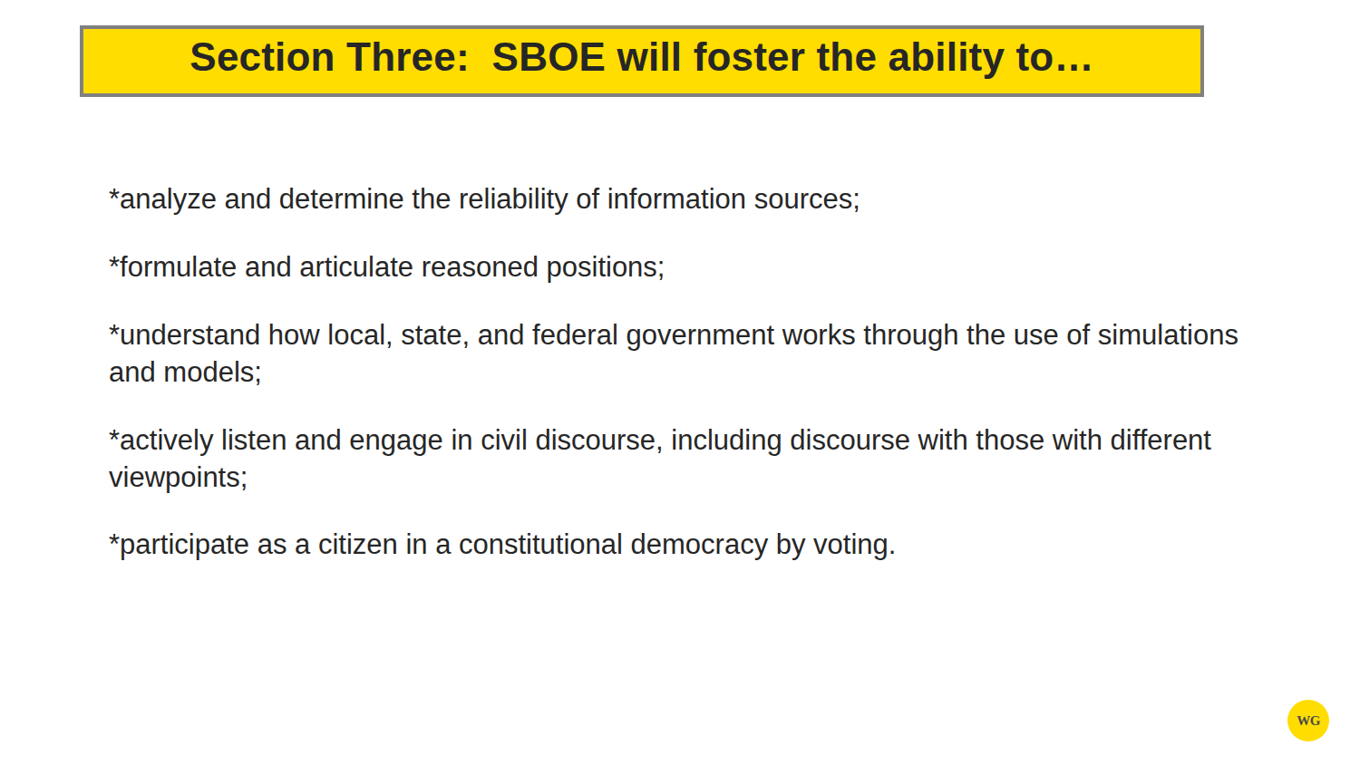Section Three: SBOE will foster the ability to…
*analyze and determine the reliability of information sources;
*formulate and articulate reasoned positions;
*understand how local, state, and federal government works through the use of simulations and models;
*actively listen and engage in civil discourse, including discourse with those with different viewpoints;
*participate as a citizen in a constitutional democracy by voting.
WG